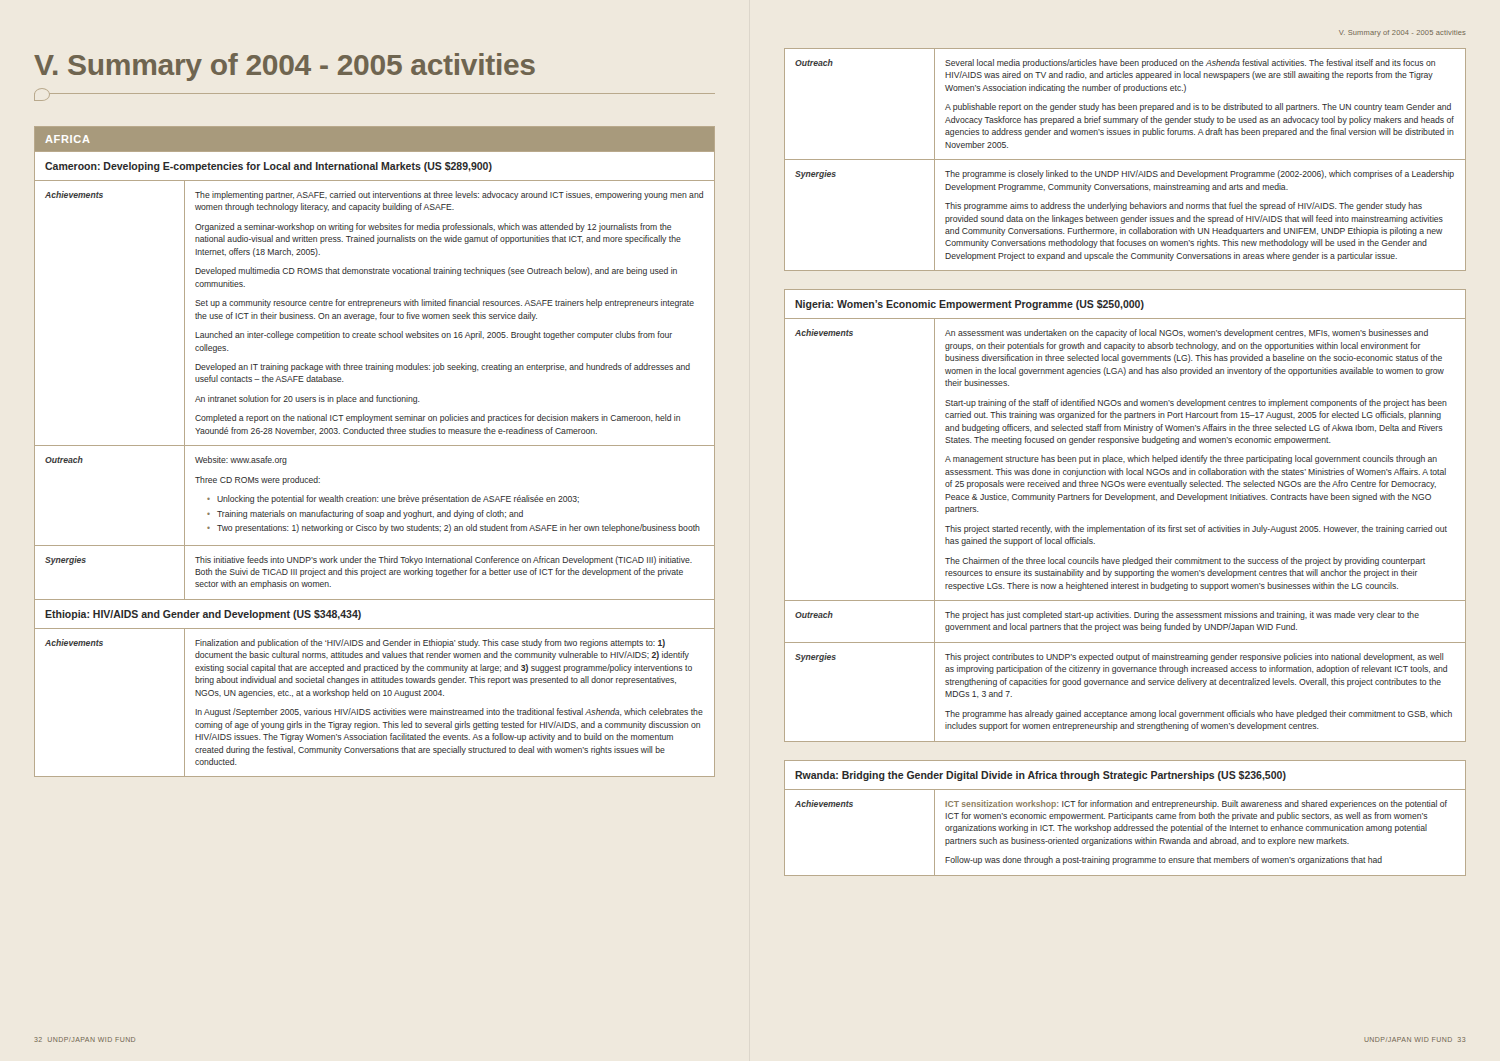V. Summary of 2004 - 2005 activities
V. Summary of 2004 - 2005 activities
AFRICA
Cameroon: Developing E-competencies for Local and International Markets (US $289,900)
| Achievements | The implementing partner, ASAFE, carried out interventions at three levels: advocacy around ICT issues, empowering young men and women through technology literacy, and capacity building of ASAFE. Organized a seminar-workshop on writing for websites for media professionals, which was attended by 12 journalists from the national audio-visual and written press. Trained journalists on the wide gamut of opportunities that ICT, and more specifically the Internet, offers (18 March, 2005). Developed multimedia CD ROMS that demonstrate vocational training techniques (see Outreach below), and are being used in communities. Set up a community resource centre for entrepreneurs with limited financial resources. ASAFE trainers help entrepreneurs integrate the use of ICT in their business. On an average, four to five women seek this service daily. Launched an inter-college competition to create school websites on 16 April, 2005. Brought together computer clubs from four colleges. Developed an IT training package with three training modules: job seeking, creating an enterprise, and hundreds of addresses and useful contacts – the ASAFE database. An intranet solution for 20 users is in place and functioning. Completed a report on the national ICT employment seminar on policies and practices for decision makers in Cameroon, held in Yaoundé from 26-28 November, 2003. Conducted three studies to measure the e-readiness of Cameroon. |
| Outreach | Website: www.asafe.org Three CD ROMs were produced: Unlocking the potential for wealth creation: une brève présentation de ASAFE réalisée en 2003; Training materials on manufacturing of soap and yoghurt, and dying of cloth; and Two presentations: 1) networking or Cisco by two students; 2) an old student from ASAFE in her own telephone/business booth |
| Synergies | This initiative feeds into UNDP’s work under the Third Tokyo International Conference on African Development (TICAD III) initiative. Both the Suivi de TICAD III project and this project are working together for a better use of ICT for the development of the private sector with an emphasis on women. |
Ethiopia: HIV/AIDS and Gender and Development (US $348,434)
| Achievements | Finalization and publication of the ‘HIV/AIDS and Gender in Ethiopia’ study. This case study from two regions attempts to: 1) document the basic cultural norms, attitudes and values that render women and the community vulnerable to HIV/AIDS; 2) identify existing social capital that are accepted and practiced by the community at large; and 3) suggest programme/policy interventions to bring about individual and societal changes in attitudes towards gender. This report was presented to all donor representatives, NGOs, UN agencies, etc., at a workshop held on 10 August 2004. In August /September 2005, various HIV/AIDS activities were mainstreamed into the traditional festival Ashenda , which celebrates the coming of age of young girls in the Tigray region. This led to several girls getting tested for HIV/AIDS, and a community discussion on HIV/AIDS issues. The Tigray Women’s Association facilitated the events. As a follow-up activity and to build on the momentum created during the festival, Community Conversations that are specially structured to deal with women’s rights issues will be conducted. |
32 UNDP/JAPAN WID FUND
V. Summary of 2004 - 2005 activities
| Outreach | Several local media productions/articles have been produced on the Ashenda festival activities. The festival itself and its focus on HIV/AIDS was aired on TV and radio, and articles appeared in local newspapers (we are still awaiting the reports from the Tigray Women’s Association indicating the number of productions etc.) A publishable report on the gender study has been prepared and is to be distributed to all partners. The UN country team Gender and Advocacy Taskforce has prepared a brief summary of the gender study to be used as an advocacy tool by policy makers and heads of agencies to address gender and women’s issues in public forums. A draft has been prepared and the final version will be distributed in November 2005. |
| Synergies | The programme is closely linked to the UNDP HIV/AIDS and Development Programme (2002-2006), which comprises of a Leadership Development Programme, Community Conversations, mainstreaming and arts and media. This programme aims to address the underlying behaviors and norms that fuel the spread of HIV/AIDS. The gender study has provided sound data on the linkages between gender issues and the spread of HIV/AIDS that will feed into mainstreaming activities and Community Conversations. Furthermore, in collaboration with UN Headquarters and UNIFEM, UNDP Ethiopia is piloting a new Community Conversations methodology that focuses on women’s rights. This new methodology will be used in the Gender and Development Project to expand and upscale the Community Conversations in areas where gender is a particular issue. |
Nigeria: Women’s Economic Empowerment Programme (US $250,000)
| Achievements | An assessment was undertaken on the capacity of local NGOs, women’s development centres, MFIs, women’s businesses and groups, on their potentials for growth and capacity to absorb technology, and on the opportunities within local environment for business diversification in three selected local governments (LG). This has provided a baseline on the socio-economic status of the women in the local government agencies (LGA) and has also provided an inventory of the opportunities available to women to grow their businesses. Start-up training of the staff of identified NGOs and women’s development centres to implement components of the project has been carried out. This training was organized for the partners in Port Harcourt from 15–17 August, 2005 for elected LG officials, planning and budgeting officers, and selected staff from Ministry of Women’s Affairs in the three selected LG of Akwa Ibom, Delta and Rivers States. The meeting focused on gender responsive budgeting and women’s economic empowerment. A management structure has been put in place, which helped identify the three participating local government councils through an assessment. This was done in conjunction with local NGOs and in collaboration with the states’ Ministries of Women’s Affairs. A total of 25 proposals were received and three NGOs were eventually selected. The selected NGOs are the Afro Centre for Democracy, Peace & Justice, Community Partners for Development, and Development Initiatives. Contracts have been signed with the NGO partners. This project started recently, with the implementation of its first set of activities in July-August 2005. However, the training carried out has gained the support of local officials. The Chairmen of the three local councils have pledged their commitment to the success of the project by providing counterpart resources to ensure its sustainability and by supporting the women’s development centres that will anchor the project in their respective LGs. There is now a heightened interest in budgeting to support women’s businesses within the LG councils. |
| Outreach | The project has just completed start-up activities. During the assessment missions and training, it was made very clear to the government and local partners that the project was being funded by UNDP/Japan WID Fund. |
| Synergies | This project contributes to UNDP’s expected output of mainstreaming gender responsive policies into national development, as well as improving participation of the citizenry in governance through increased access to information, adoption of relevant ICT tools, and strengthening of capacities for good governance and service delivery at decentralized levels. Overall, this project contributes to the MDGs 1, 3 and 7. The programme has already gained acceptance among local government officials who have pledged their commitment to GSB, which includes support for women entrepreneurship and strengthening of women’s development centres. |
Rwanda: Bridging the Gender Digital Divide in Africa through Strategic Partnerships (US $236,500)
| Achievements | ICT sensitization workshop: ICT for information and entrepreneurship. Built awareness and shared experiences on the potential of ICT for women’s economic empowerment. Participants came from both the private and public sectors, as well as from women’s organizations working in ICT. The workshop addressed the potential of the Internet to enhance communication among potential partners such as business-oriented organizations within Rwanda and abroad, and to explore new markets. Follow-up was done through a post-training programme to ensure that members of women’s organizations that had |
UNDP/JAPAN WID FUND 33